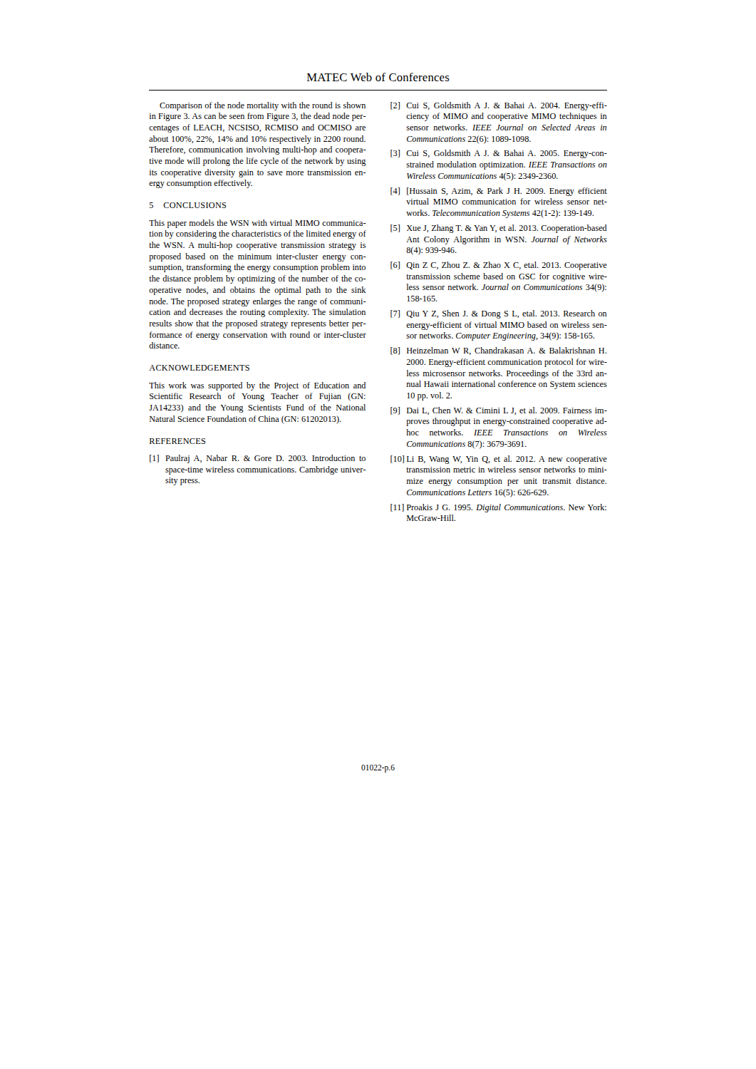MATEC Web of Conferences
Comparison of the node mortality with the round is shown in Figure 3. As can be seen from Figure 3, the dead node percentages of LEACH, NCSISO, RCMISO and OCMISO are about 100%, 22%, 14% and 10% respectively in 2200 round. Therefore, communication involving multi-hop and cooperative mode will prolong the life cycle of the network by using its cooperative diversity gain to save more transmission energy consumption effectively.
5 CONCLUSIONS
This paper models the WSN with virtual MIMO communication by considering the characteristics of the limited energy of the WSN. A multi-hop cooperative transmission strategy is proposed based on the minimum inter-cluster energy consumption, transforming the energy consumption problem into the distance problem by optimizing of the number of the cooperative nodes, and obtains the optimal path to the sink node. The proposed strategy enlarges the range of communication and decreases the routing complexity. The simulation results show that the proposed strategy represents better performance of energy conservation with round or inter-cluster distance.
ACKNOWLEDGEMENTS
This work was supported by the Project of Education and Scientific Research of Young Teacher of Fujian (GN: JA14233) and the Young Scientists Fund of the National Natural Science Foundation of China (GN: 61202013).
REFERENCES
[1] Paulraj A, Nabar R. & Gore D. 2003. Introduction to space-time wireless communications. Cambridge university press.
[2] Cui S, Goldsmith A J. & Bahai A. 2004. Energy-efficiency of MIMO and cooperative MIMO techniques in sensor networks. IEEE Journal on Selected Areas in Communications 22(6): 1089-1098.
[3] Cui S, Goldsmith A J. & Bahai A. 2005. Energy-constrained modulation optimization. IEEE Transactions on Wireless Communications 4(5): 2349-2360.
[4][Hussain S, Azim, & Park J H. 2009. Energy efficient virtual MIMO communication for wireless sensor networks. Telecommunication Systems 42(1-2): 139-149.
[5] Xue J, Zhang T. & Yan Y, et al. 2013. Cooperation-based Ant Colony Algorithm in WSN. Journal of Networks 8(4): 939-946.
[6] Qin Z C, Zhou Z. & Zhao X C, etal. 2013. Cooperative transmission scheme based on GSC for cognitive wireless sensor network. Journal on Communications 34(9): 158-165.
[7] Qiu Y Z, Shen J. & Dong S L, etal. 2013. Research on energy-efficient of virtual MIMO based on wireless sensor networks. Computer Engineering, 34(9): 158-165.
[8] Heinzelman W R, Chandrakasan A. & Balakrishnan H. 2000. Energy-efficient communication protocol for wireless microsensor networks. Proceedings of the 33rd annual Hawaii international conference on System sciences 10 pp. vol. 2.
[9] Dai L, Chen W. & Cimini L J, et al. 2009. Fairness improves throughput in energy-constrained cooperative ad-hoc networks. IEEE Transactions on Wireless Communications 8(7): 3679-3691.
[10] Li B, Wang W, Yin Q, et al. 2012. A new cooperative transmission metric in wireless sensor networks to minimize energy consumption per unit transmit distance. Communications Letters 16(5): 626-629.
[11] Proakis J G. 1995. Digital Communications. New York: McGraw-Hill.
01022-p.6